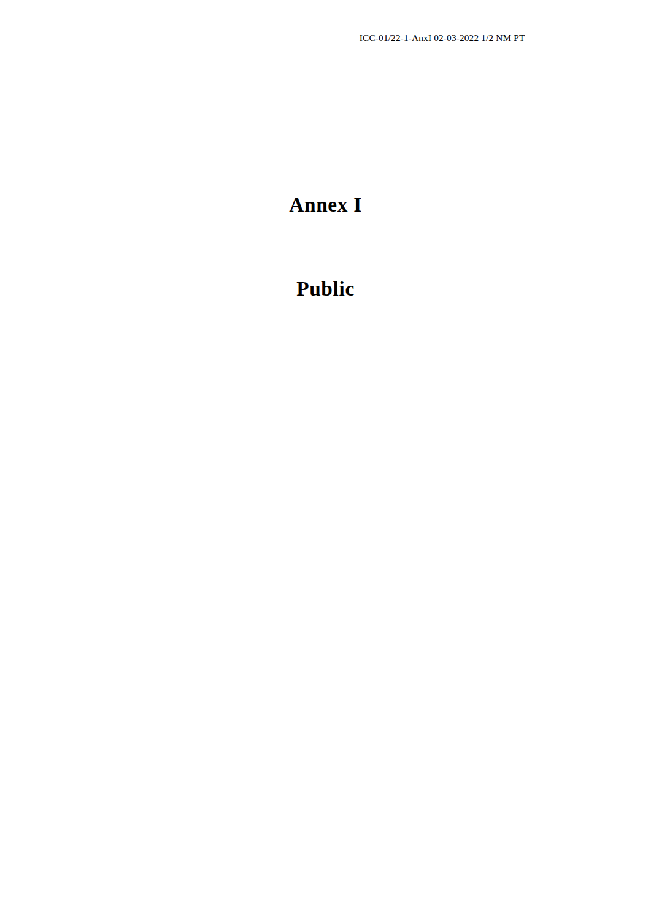ICC-01/22-1-AnxI 02-03-2022 1/2 NM PT
Annex I
Public